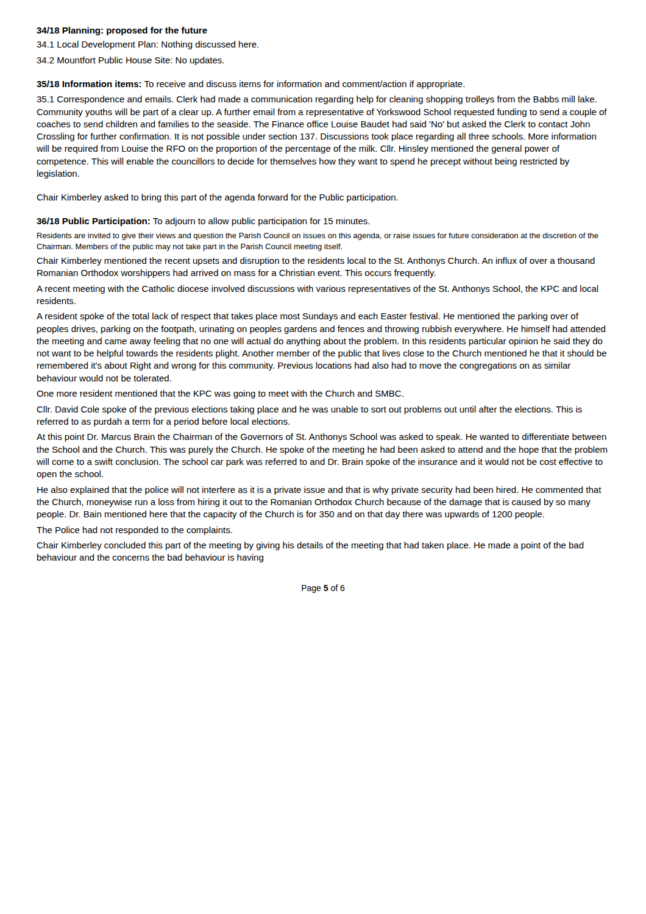34/18 Planning: proposed for the future
34.1 Local Development Plan: Nothing discussed here.
34.2 Mountfort Public House Site: No updates.
35/18 Information items: To receive and discuss items for information and comment/action if appropriate.
35.1 Correspondence and emails. Clerk had made a communication regarding help for cleaning shopping trolleys from the Babbs mill lake. Community youths will be part of a clear up. A further email from a representative of Yorkswood School requested funding to send a couple of coaches to send children and families to the seaside. The Finance office Louise Baudet had said 'No' but asked the Clerk to contact John Crossling for further confirmation. It is not possible under section 137. Discussions took place regarding all three schools. More information will be required from Louise the RFO on the proportion of the percentage of the milk. Cllr. Hinsley mentioned the general power of competence. This will enable the councillors to decide for themselves how they want to spend he precept without being restricted by legislation.
Chair Kimberley asked to bring this part of the agenda forward for the Public participation.
36/18 Public Participation: To adjourn to allow public participation for 15 minutes.
Residents are invited to give their views and question the Parish Council on issues on this agenda, or raise issues for future consideration at the discretion of the Chairman. Members of the public may not take part in the Parish Council meeting itself.
Chair Kimberley mentioned the recent upsets and disruption to the residents local to the St. Anthonys Church. An influx of over a thousand Romanian Orthodox worshippers had arrived on mass for a Christian event. This occurs frequently.
A recent meeting with the Catholic diocese involved discussions with various representatives of the St. Anthonys School, the KPC and local residents.
A resident spoke of the total lack of respect that takes place most Sundays and each Easter festival. He mentioned the parking over of peoples drives, parking on the footpath, urinating on peoples gardens and fences and throwing rubbish everywhere. He himself had attended the meeting and came away feeling that no one will actual do anything about the problem. In this residents particular opinion he said they do not want to be helpful towards the residents plight. Another member of the public that lives close to the Church mentioned he that it should be remembered it's about Right and wrong for this community. Previous locations had also had to move the congregations on as similar behaviour would not be tolerated.
One more resident mentioned that the KPC was going to meet with the Church and SMBC.
Cllr. David Cole spoke of the previous elections taking place and he was unable to sort out problems out until after the elections. This is referred to as purdah a term for a period before local elections.
At this point Dr. Marcus Brain the Chairman of the Governors of St. Anthonys School was asked to speak. He wanted to differentiate between the School and the Church. This was purely the Church. He spoke of the meeting he had been asked to attend and the hope that the problem will come to a swift conclusion. The school car park was referred to and Dr. Brain spoke of the insurance and it would not be cost effective to open the school.
He also explained that the police will not interfere as it is a private issue and that is why private security had been hired. He commented that the Church, moneywise run a loss from hiring it out to the Romanian Orthodox Church because of the damage that is caused by so many people. Dr. Bain mentioned here that the capacity of the Church is for 350 and on that day there was upwards of 1200 people.
The Police had not responded to the complaints.
Chair Kimberley concluded this part of the meeting by giving his details of the meeting that had taken place. He made a point of the bad behaviour and the concerns the bad behaviour is having
Page 5 of 6